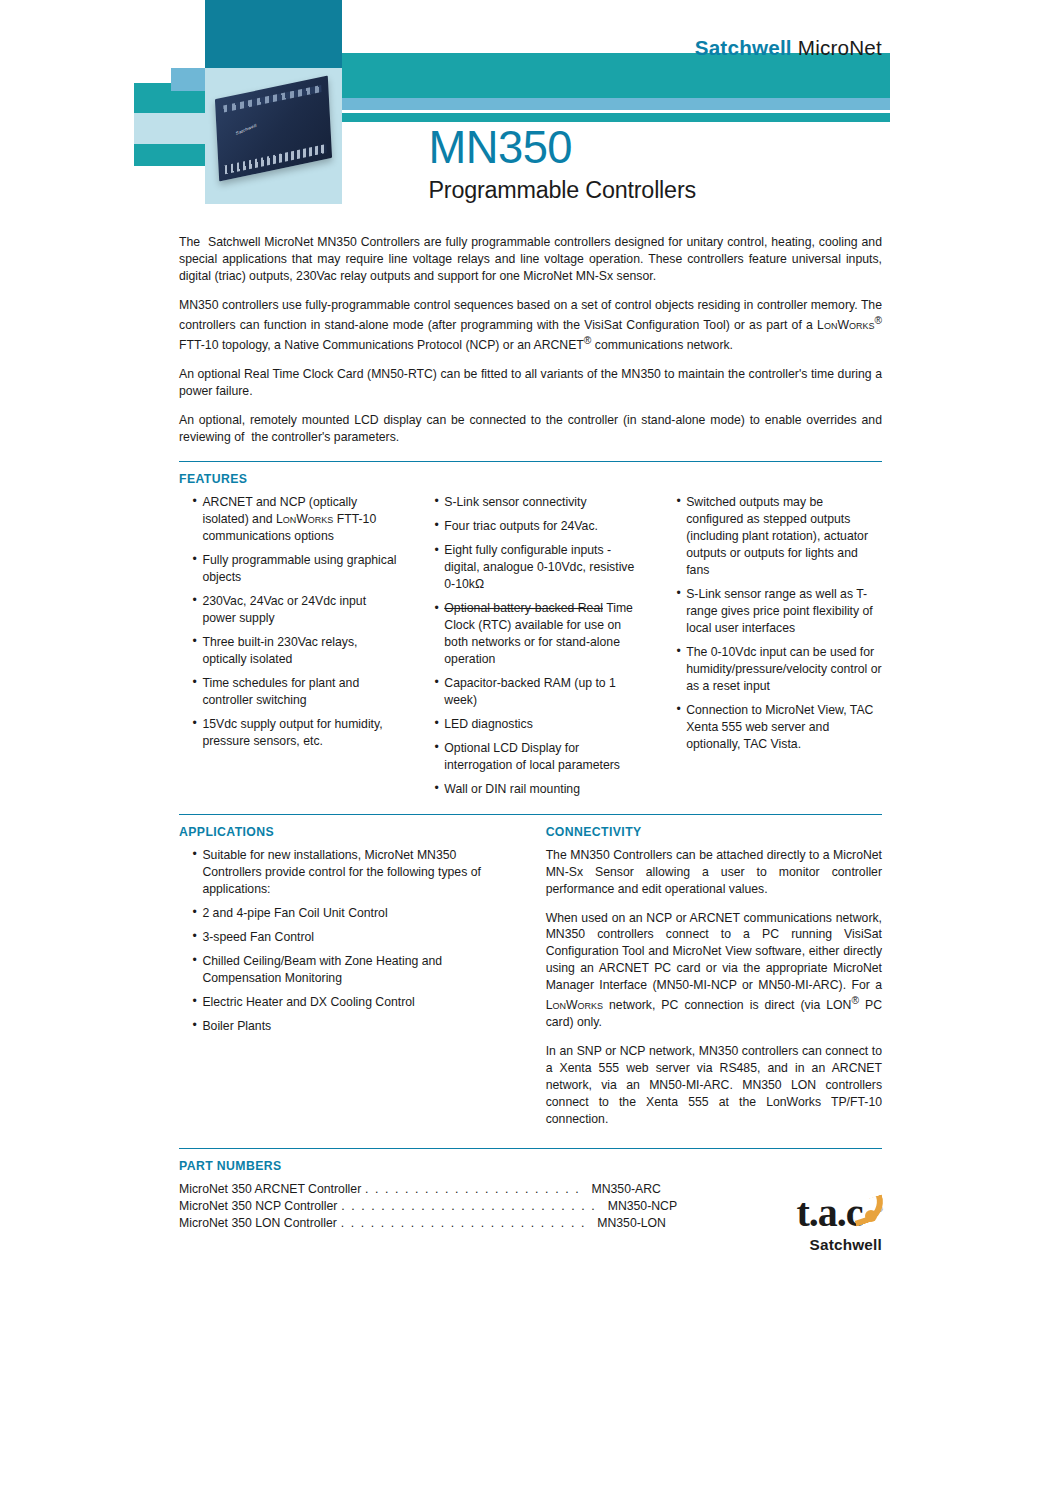Satchwell
Satchwell MicroNet
MN350
Programmable Controllers
The Satchwell MicroNet MN350 Controllers are fully programmable controllers designed for unitary control, heating, cooling and special applications that may require line voltage relays and line voltage operation. These controllers feature universal inputs, digital (triac) outputs, 230Vac relay outputs and support for one MicroNet MN-Sx sensor.
MN350 controllers use fully-programmable control sequences based on a set of control objects residing in controller memory. The controllers can function in stand-alone mode (after programming with the VisiSat Configuration Tool) or as part of a LonWorks® FTT-10 topology, a Native Communications Protocol (NCP) or an ARCNET® communications network.
An optional Real Time Clock Card (MN50-RTC) can be fitted to all variants of the MN350 to maintain the controller's time during a power failure.
An optional, remotely mounted LCD display can be connected to the controller (in stand-alone mode) to enable overrides and reviewing of the controller's parameters.
FEATURES
ARCNET and NCP (optically isolated) and LonWorks FTT-10 communications options
Fully programmable using graphical objects
230Vac, 24Vac or 24Vdc input power supply
Three built-in 230Vac relays, optically isolated
Time schedules for plant and controller switching
15Vdc supply output for humidity, pressure sensors, etc.
S-Link sensor connectivity
Four triac outputs for 24Vac.
Eight fully configurable inputs - digital, analogue 0-10Vdc, resistive 0-10kΩ
Optional battery-backed Real Time Clock (RTC) available for use on both networks or for stand-alone operation
Capacitor-backed RAM (up to 1 week)
LED diagnostics
Optional LCD Display for interrogation of local parameters
Wall or DIN rail mounting
Switched outputs may be configured as stepped outputs (including plant rotation), actuator outputs or outputs for lights and fans
S-Link sensor range as well as T-range gives price point flexibility of local user interfaces
The 0-10Vdc input can be used for humidity/pressure/velocity control or as a reset input
Connection to MicroNet View, TAC Xenta 555 web server and optionally, TAC Vista.
APPLICATIONS
Suitable for new installations, MicroNet MN350 Controllers provide control for the following types of applications:
2 and 4-pipe Fan Coil Unit Control
3-speed Fan Control
Chilled Ceiling/Beam with Zone Heating and Compensation Monitoring
Electric Heater and DX Cooling Control
Boiler Plants
CONNECTIVITY
The MN350 Controllers can be attached directly to a MicroNet MN-Sx Sensor allowing a user to monitor controller performance and edit operational values.
When used on an NCP or ARCNET communications network, MN350 controllers connect to a PC running VisiSat Configuration Tool and MicroNet View software, either directly using an ARCNET PC card or via the appropriate MicroNet Manager Interface (MN50-MI-NCP or MN50-MI-ARC). For a LonWorks network, PC connection is direct (via LON® PC card) only.
In an SNP or NCP network, MN350 controllers can connect to a Xenta 555 web server via RS485, and in an ARCNET network, via an MN50-MI-ARC. MN350 LON controllers connect to the Xenta 555 at the LonWorks TP/FT-10 connection.
PART NUMBERS
MicroNet 350 ARCNET Controller. . . . . . . . . . . . . . . . . . . . . . MN350-ARC
MicroNet 350 NCP Controller. . . . . . . . . . . . . . . . . . . . . . . . . . MN350-NCP
MicroNet 350 LON Controller. . . . . . . . . . . . . . . . . . . . . . . . . MN350-LON
t.a.c ®
Satchwell